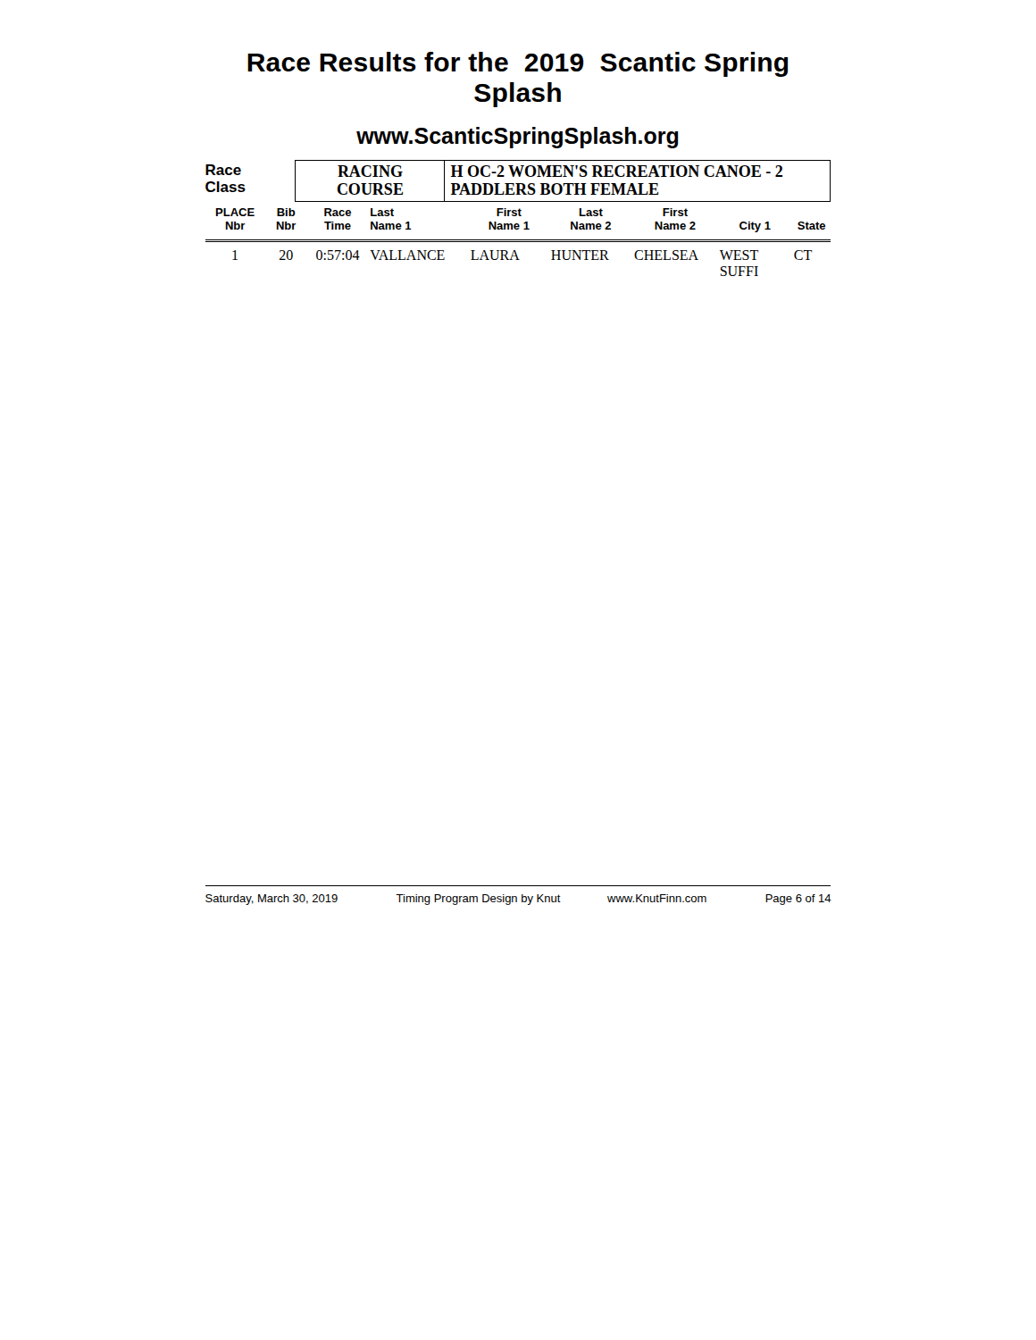Race Results for the 2019 Scantic Spring Splash
www.ScanticSpringSplash.org
Race
Class
RACING
COURSE
H OC-2 WOMEN'S RECREATION CANOE - 2
PADDLERS BOTH FEMALE
| PLACE Nbr | Bib Nbr | Race Time | Last Name 1 | First Name 1 | Last Name 2 | First Name 2 | City 1 | State |
| --- | --- | --- | --- | --- | --- | --- | --- | --- |
| 1 | 20 | 0:57:04 | VALLANCE | LAURA | HUNTER | CHELSEA | WEST SUFFI | CT |
Saturday, March 30, 2019
Timing Program Design by Knut www.KnutFinn.com
Page 6 of 14